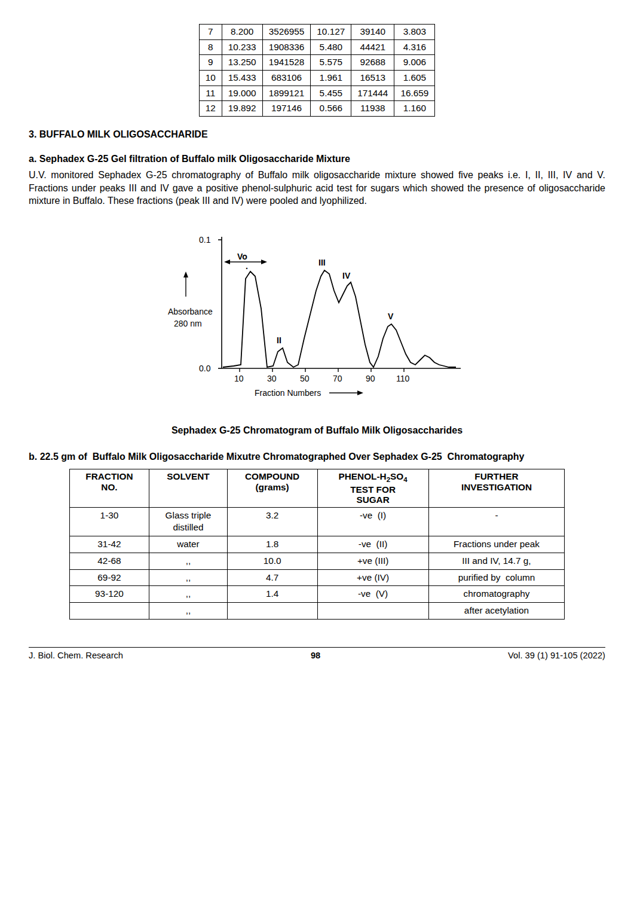| 7 | 8.200 | 3526955 | 10.127 | 39140 | 3.803 |
| 8 | 10.233 | 1908336 | 5.480 | 44421 | 4.316 |
| 9 | 13.250 | 1941528 | 5.575 | 92688 | 9.006 |
| 10 | 15.433 | 683106 | 1.961 | 16513 | 1.605 |
| 11 | 19.000 | 1899121 | 5.455 | 171444 | 16.659 |
| 12 | 19.892 | 197146 | 0.566 | 11938 | 1.160 |
3. BUFFALO MILK OLIGOSACCHARIDE
a. Sephadex G-25 Gel filtration of Buffalo milk Oligosaccharide Mixture
U.V. monitored Sephadex G-25 chromatography of Buffalo milk oligosaccharide mixture showed five peaks i.e. I, II, III, IV and V. Fractions under peaks III and IV gave a positive phenol-sulphuric acid test for sugars which showed the presence of oligosaccharide mixture in Buffalo. These fractions (peak III and IV) were pooled and lyophilized.
0.1 0.0 Absorbance 280 nm 10 30 50 70 90 110 Fraction Numbers Vo . II III IV V
Sephadex G-25 Chromatogram of Buffalo Milk Oligosaccharides
b. 22.5 gm of Buffalo Milk Oligosaccharide Mixutre Chromatographed Over Sephadex G-25 Chromatography
| FRACTION NO. | SOLVENT | COMPOUND (grams) | PHENOL-H 2 SO 4 TEST FOR SUGAR | FURTHER INVESTIGATION |
| --- | --- | --- | --- | --- |
| 1-30 | Glass triple distilled | 3.2 | -ve (I) | - |
| 31-42 | water | 1.8 | -ve (II) | Fractions under peak |
| 42-68 | ,, | 10.0 | +ve (III) | III and IV, 14.7 g, |
| 69-92 | ,, | 4.7 | +ve (IV) | purified by column |
| 93-120 | ,, | 1.4 | -ve (V) | chromatography |
| | ,, | | | after acetylation |
J. Biol. Chem. Research 98 Vol. 39 (1) 91-105 (2022)